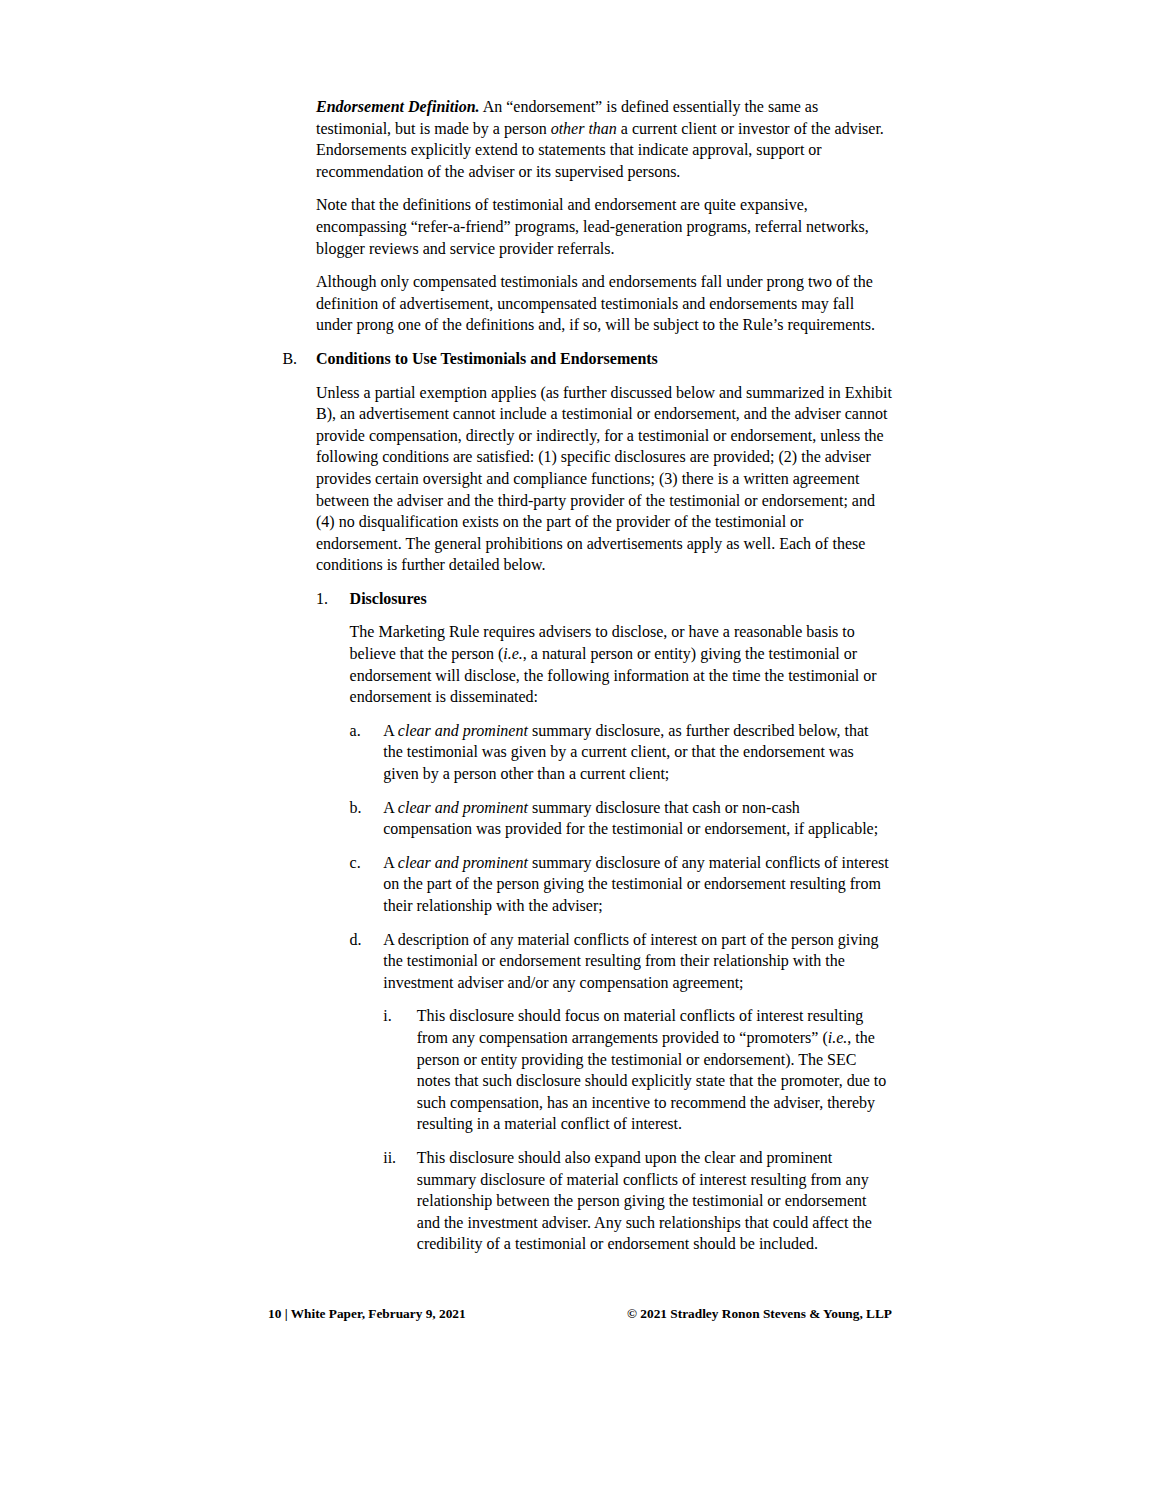Endorsement Definition. An “endorsement” is defined essentially the same as testimonial, but is made by a person other than a current client or investor of the adviser. Endorsements explicitly extend to statements that indicate approval, support or recommendation of the adviser or its supervised persons.
Note that the definitions of testimonial and endorsement are quite expansive, encompassing “refer-a-friend” programs, lead-generation programs, referral networks, blogger reviews and service provider referrals.
Although only compensated testimonials and endorsements fall under prong two of the definition of advertisement, uncompensated testimonials and endorsements may fall under prong one of the definitions and, if so, will be subject to the Rule’s requirements.
B.
Conditions to Use Testimonials and Endorsements
Unless a partial exemption applies (as further discussed below and summarized in Exhibit B), an advertisement cannot include a testimonial or endorsement, and the adviser cannot provide compensation, directly or indirectly, for a testimonial or endorsement, unless the following conditions are satisfied: (1) specific disclosures are provided; (2) the adviser provides certain oversight and compliance functions; (3) there is a written agreement between the adviser and the third-party provider of the testimonial or endorsement; and (4) no disqualification exists on the part of the provider of the testimonial or endorsement. The general prohibitions on advertisements apply as well. Each of these conditions is further detailed below.
1.
Disclosures
The Marketing Rule requires advisers to disclose, or have a reasonable basis to believe that the person (i.e., a natural person or entity) giving the testimonial or endorsement will disclose, the following information at the time the testimonial or endorsement is disseminated:
a.
A clear and prominent summary disclosure, as further described below, that the testimonial was given by a current client, or that the endorsement was given by a person other than a current client;
b.
A clear and prominent summary disclosure that cash or non-cash compensation was provided for the testimonial or endorsement, if applicable;
c.
A clear and prominent summary disclosure of any material conflicts of interest on the part of the person giving the testimonial or endorsement resulting from their relationship with the adviser;
d.
A description of any material conflicts of interest on part of the person giving the testimonial or endorsement resulting from their relationship with the investment adviser and/or any compensation agreement;
i.
This disclosure should focus on material conflicts of interest resulting from any compensation arrangements provided to “promoters” (i.e., the person or entity providing the testimonial or endorsement). The SEC notes that such disclosure should explicitly state that the promoter, due to such compensation, has an incentive to recommend the adviser, thereby resulting in a material conflict of interest.
ii.
This disclosure should also expand upon the clear and prominent summary disclosure of material conflicts of interest resulting from any relationship between the person giving the testimonial or endorsement and the investment adviser. Any such relationships that could affect the credibility of a testimonial or endorsement should be included.
10 | White Paper, February 9, 2021
© 2021 Stradley Ronon Stevens & Young, LLP